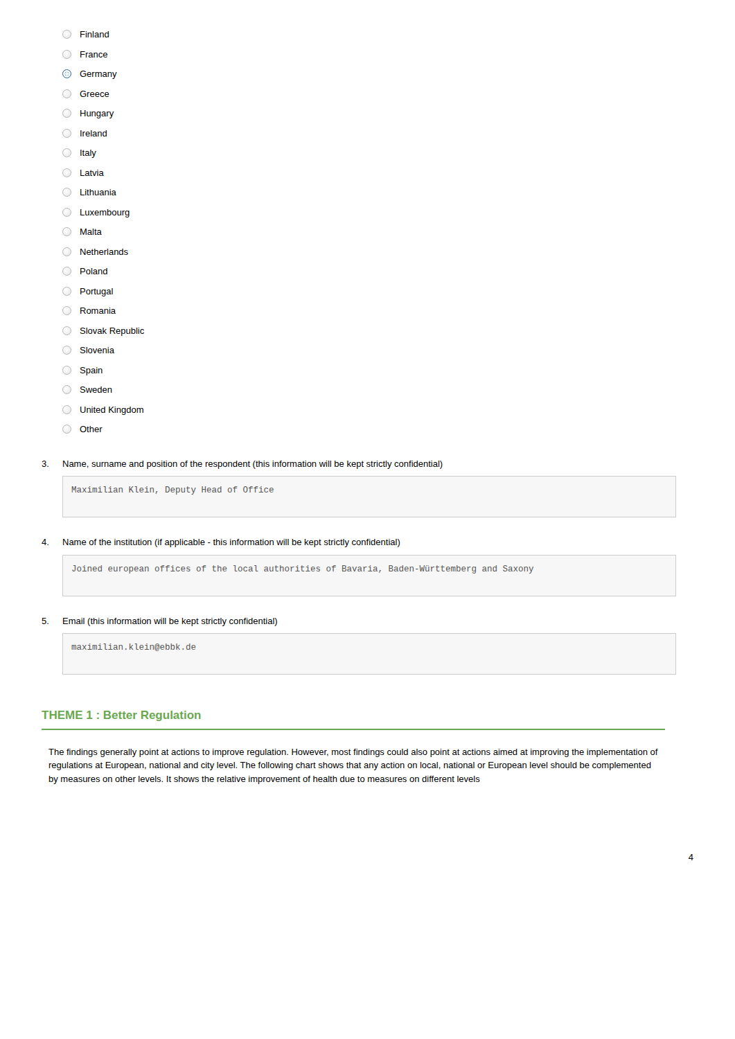Finland
France
Germany
Greece
Hungary
Ireland
Italy
Latvia
Lithuania
Luxembourg
Malta
Netherlands
Poland
Portugal
Romania
Slovak Republic
Slovenia
Spain
Sweden
United Kingdom
Other
Name, surname and position of the respondent (this information will be kept strictly confidential)
Maximilian Klein, Deputy Head of Office
Name of the institution (if applicable - this information will be kept strictly confidential)
Joined european offices of the local authorities of Bavaria, Baden-Württemberg and Saxony
Email (this information will be kept strictly confidential)
maximilian.klein@ebbk.de
THEME 1 : Better Regulation
The findings generally point at actions to improve regulation. However, most findings could also point at actions aimed at improving the implementation of regulations at European, national and city level. The following chart shows that any action on local, national or European level should be complemented by measures on other levels. It shows the relative improvement of health due to measures on different levels
4